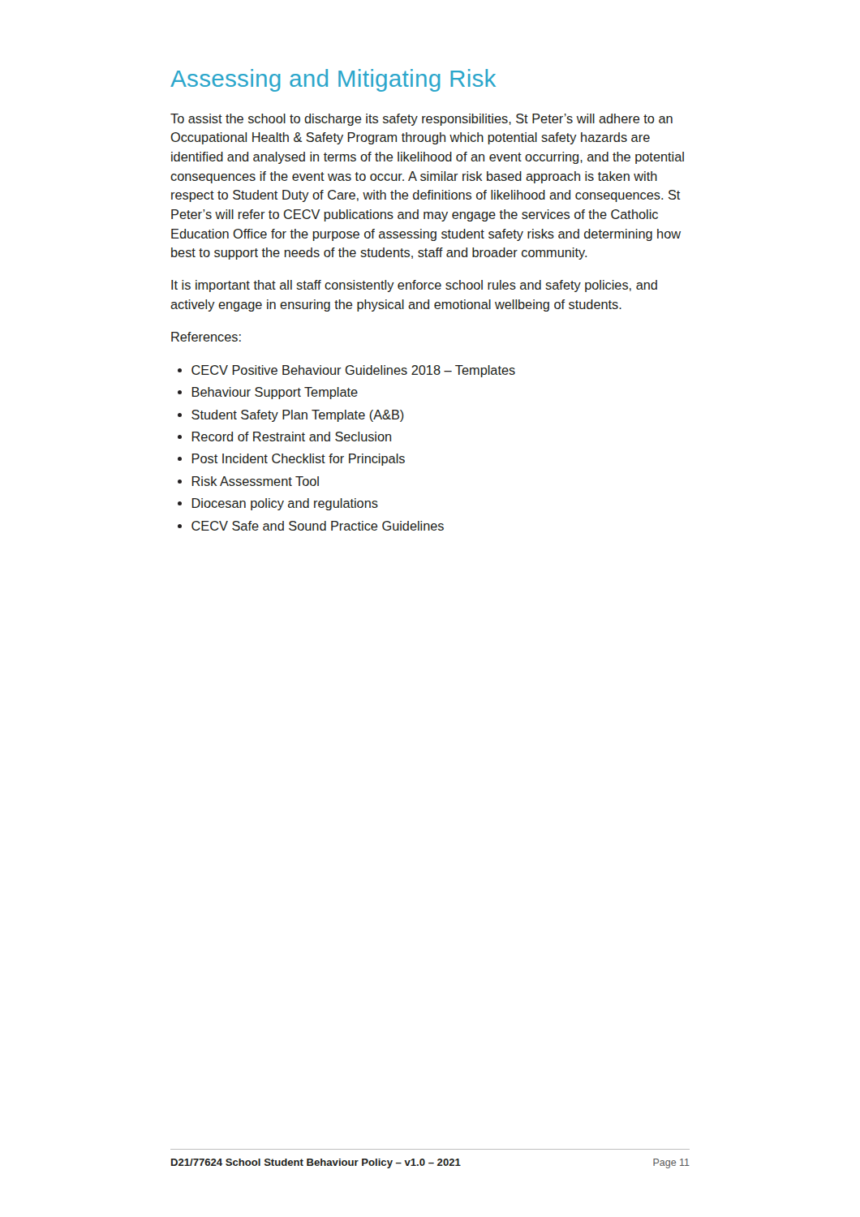Assessing and Mitigating Risk
To assist the school to discharge its safety responsibilities, St Peter’s will adhere to an Occupational Health & Safety Program through which potential safety hazards are identified and analysed in terms of the likelihood of an event occurring, and the potential consequences if the event was to occur. A similar risk based approach is taken with respect to Student Duty of Care, with the definitions of likelihood and consequences. St Peter’s will refer to CECV publications and may engage the services of the Catholic Education Office for the purpose of assessing student safety risks and determining how best to support the needs of the students, staff and broader community.
It is important that all staff consistently enforce school rules and safety policies, and actively engage in ensuring the physical and emotional wellbeing of students.
References:
CECV Positive Behaviour Guidelines 2018 – Templates
Behaviour Support Template
Student Safety Plan Template (A&B)
Record of Restraint and Seclusion
Post Incident Checklist for Principals
Risk Assessment Tool
Diocesan policy and regulations
CECV Safe and Sound Practice Guidelines
D21/77624 School Student Behaviour Policy – v1.0 – 2021 Page 11